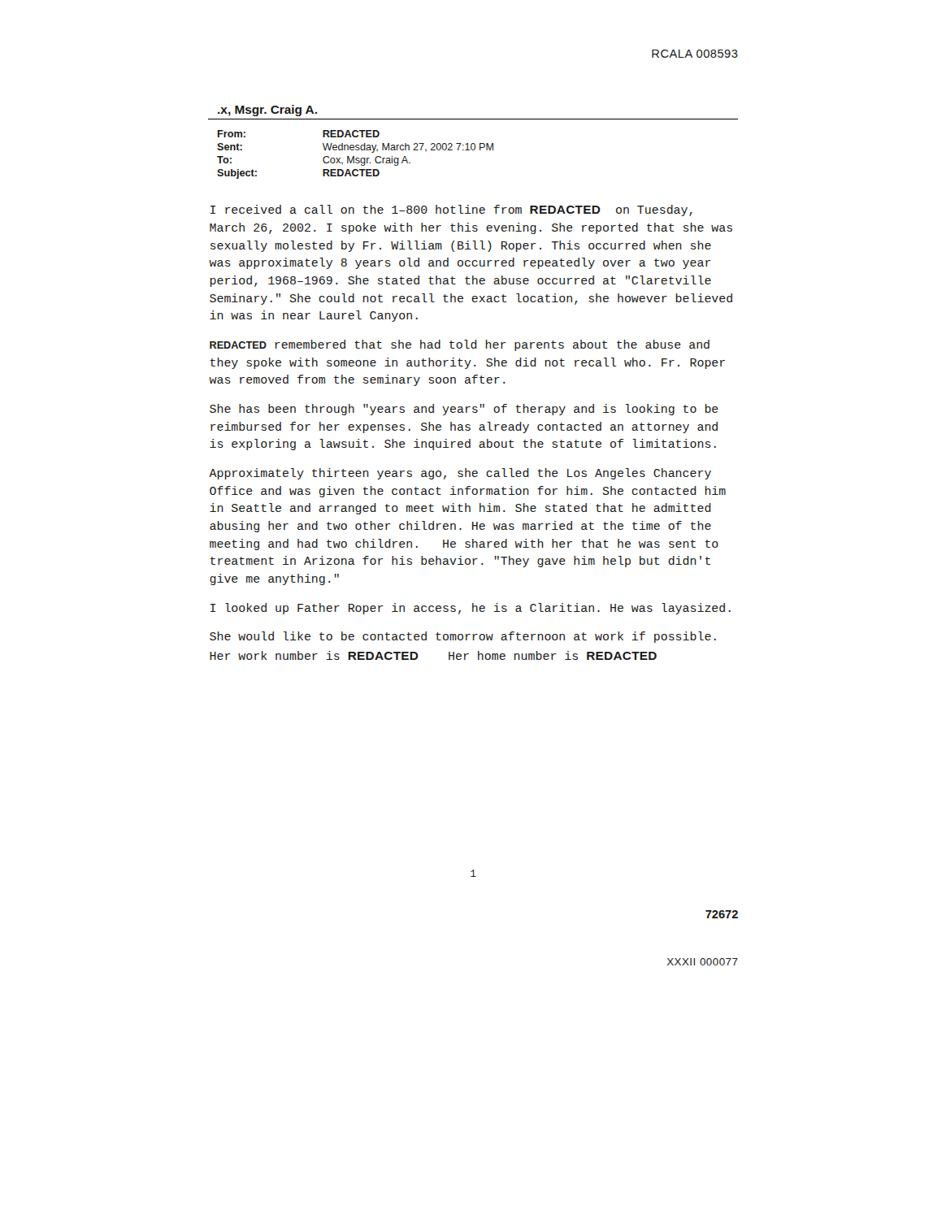RCALA 008593
.x, Msgr. Craig A.
| From: | REDACTED |
| Sent: | Wednesday, March 27, 2002 7:10 PM |
| To: | Cox, Msgr. Craig A. |
| Subject: | REDACTED |
I received a call on the 1–800 hotline from REDACTED on Tuesday, March 26, 2002. I spoke with her this evening. She reported that she was sexually molested by Fr. William (Bill) Roper. This occurred when she was approximately 8 years old and occurred repeatedly over a two year period, 1968–1969. She stated that the abuse occurred at "Claretville Seminary." She could not recall the exact location, she however believed in was in near Laurel Canyon.
REDACTED remembered that she had told her parents about the abuse and they spoke with someone in authority. She did not recall who. Fr. Roper was removed from the seminary soon after.
She has been through "years and years" of therapy and is looking to be reimbursed for her expenses. She has already contacted an attorney and is exploring a lawsuit. She inquired about the statute of limitations.
Approximately thirteen years ago, she called the Los Angeles Chancery Office and was given the contact information for him. She contacted him in Seattle and arranged to meet with him. She stated that he admitted abusing her and two other children. He was married at the time of the meeting and had two children. He shared with her that he was sent to treatment in Arizona for his behavior. "They gave him help but didn't give me anything."
I looked up Father Roper in access, he is a Claritian. He was layasized.
She would like to be contacted tomorrow afternoon at work if possible. Her work number is REDACTED Her home number is REDACTED
1
72672
XXXII 000077